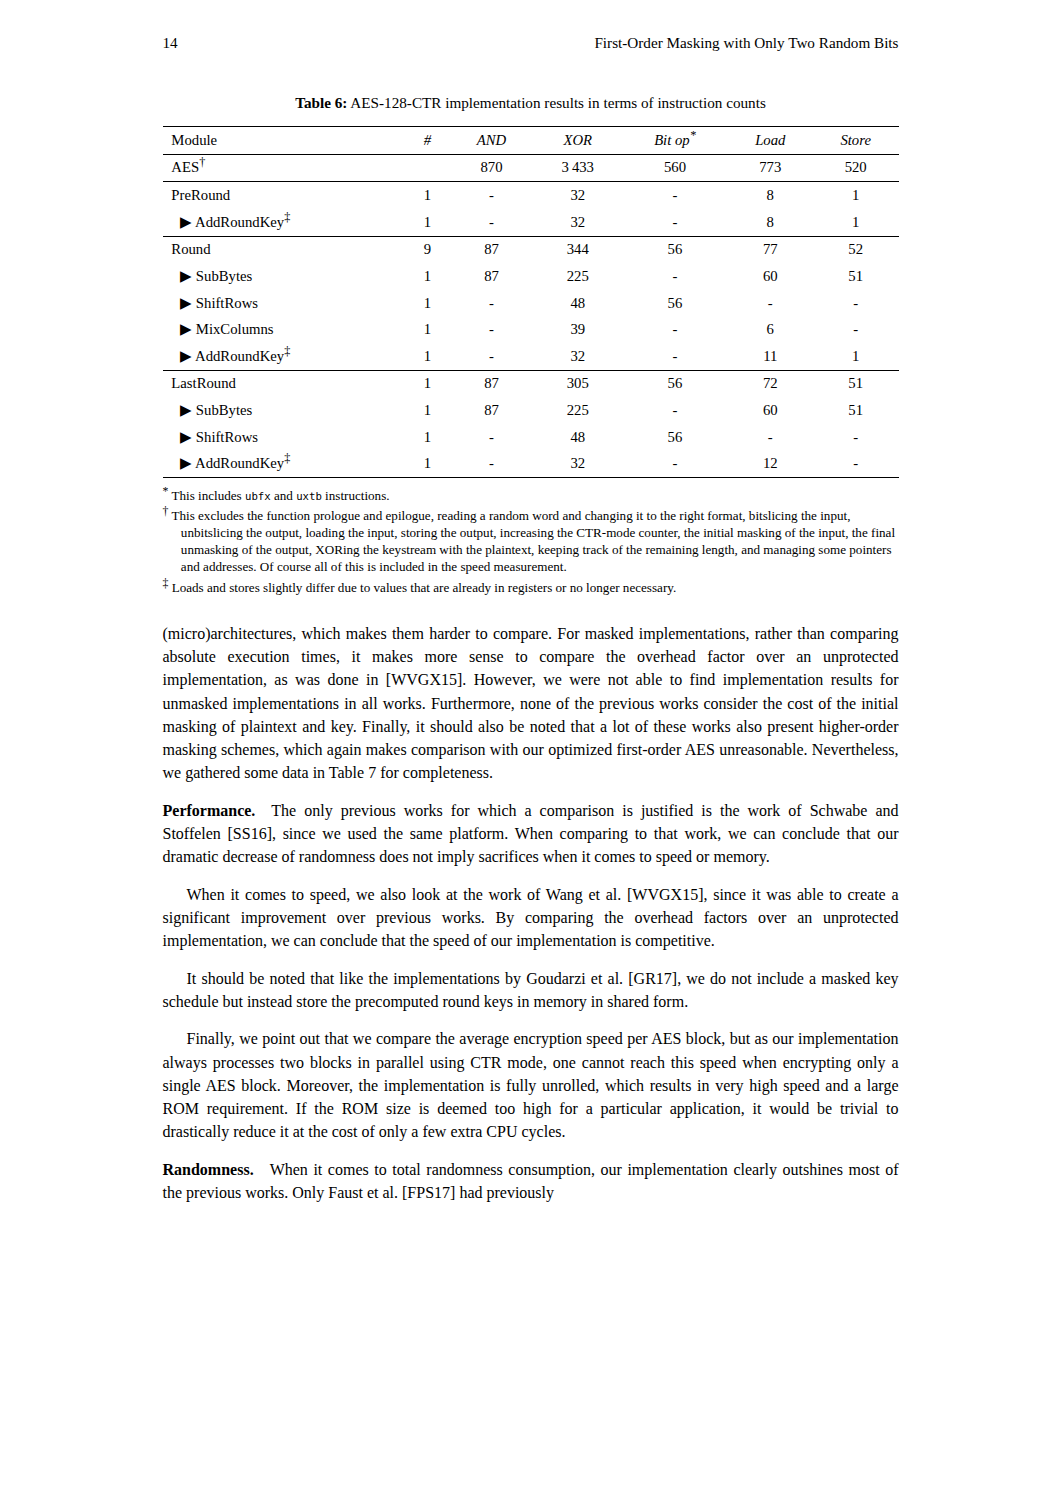14 First-Order Masking with Only Two Random Bits
Table 6: AES-128-CTR implementation results in terms of instruction counts
| Module | # | AND | XOR | Bit op * | Load | Store |
| --- | --- | --- | --- | --- | --- | --- |
| AES † | | 870 | 3 433 | 560 | 773 | 520 |
| PreRound | 1 | - | 32 | - | 8 | 1 |
| ▶ AddRoundKey ‡ | 1 | - | 32 | - | 8 | 1 |
| Round | 9 | 87 | 344 | 56 | 77 | 52 |
| ▶ SubBytes | 1 | 87 | 225 | - | 60 | 51 |
| ▶ ShiftRows | 1 | - | 48 | 56 | - | - |
| ▶ MixColumns | 1 | - | 39 | - | 6 | - |
| ▶ AddRoundKey ‡ | 1 | - | 32 | - | 11 | 1 |
| LastRound | 1 | 87 | 305 | 56 | 72 | 51 |
| ▶ SubBytes | 1 | 87 | 225 | - | 60 | 51 |
| ▶ ShiftRows | 1 | - | 48 | 56 | - | - |
| ▶ AddRoundKey ‡ | 1 | - | 32 | - | 12 | - |
* This includes ubfx and uxtb instructions.
† This excludes the function prologue and epilogue, reading a random word and changing it to the right format, bitslicing the input, unbitslicing the output, loading the input, storing the output, increasing the CTR-mode counter, the initial masking of the input, the final unmasking of the output, XORing the keystream with the plaintext, keeping track of the remaining length, and managing some pointers and addresses. Of course all of this is included in the speed measurement.
‡ Loads and stores slightly differ due to values that are already in registers or no longer necessary.
(micro)architectures, which makes them harder to compare. For masked implementations, rather than comparing absolute execution times, it makes more sense to compare the overhead factor over an unprotected implementation, as was done in [WVGX15]. However, we were not able to find implementation results for unmasked implementations in all works. Furthermore, none of the previous works consider the cost of the initial masking of plaintext and key. Finally, it should also be noted that a lot of these works also present higher-order masking schemes, which again makes comparison with our optimized first-order AES unreasonable. Nevertheless, we gathered some data in Table 7 for completeness.
Performance. The only previous works for which a comparison is justified is the work of Schwabe and Stoffelen [SS16], since we used the same platform. When comparing to that work, we can conclude that our dramatic decrease of randomness does not imply sacrifices when it comes to speed or memory.
When it comes to speed, we also look at the work of Wang et al. [WVGX15], since it was able to create a significant improvement over previous works. By comparing the overhead factors over an unprotected implementation, we can conclude that the speed of our implementation is competitive.
It should be noted that like the implementations by Goudarzi et al. [GR17], we do not include a masked key schedule but instead store the precomputed round keys in memory in shared form.
Finally, we point out that we compare the average encryption speed per AES block, but as our implementation always processes two blocks in parallel using CTR mode, one cannot reach this speed when encrypting only a single AES block. Moreover, the implementation is fully unrolled, which results in very high speed and a large ROM requirement. If the ROM size is deemed too high for a particular application, it would be trivial to drastically reduce it at the cost of only a few extra CPU cycles.
Randomness. When it comes to total randomness consumption, our implementation clearly outshines most of the previous works. Only Faust et al. [FPS17] had previously